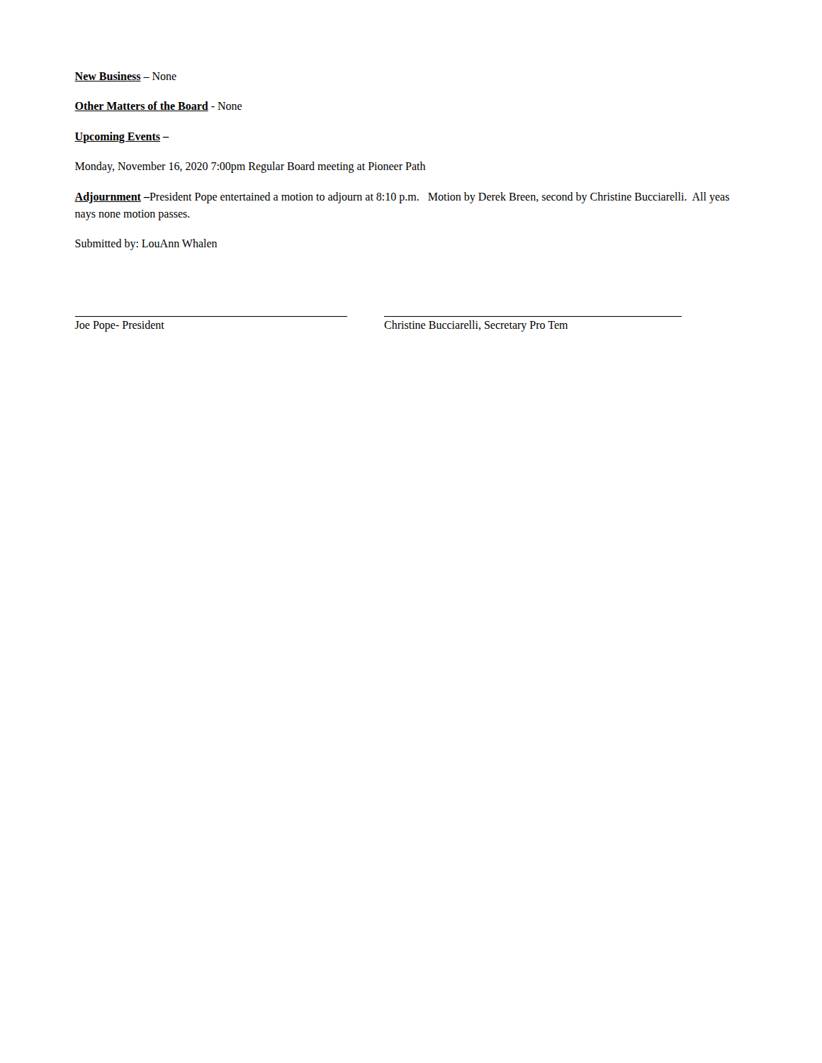New Business – None
Other Matters of the Board - None
Upcoming Events –
Monday, November 16, 2020 7:00pm Regular Board meeting at Pioneer Path
Adjournment –President Pope entertained a motion to adjourn at 8:10 p.m. Motion by Derek Breen, second by Christine Bucciarelli. All yeas nays none motion passes.
Submitted by: LouAnn Whalen
Joe Pope- President
Christine Bucciarelli, Secretary Pro Tem